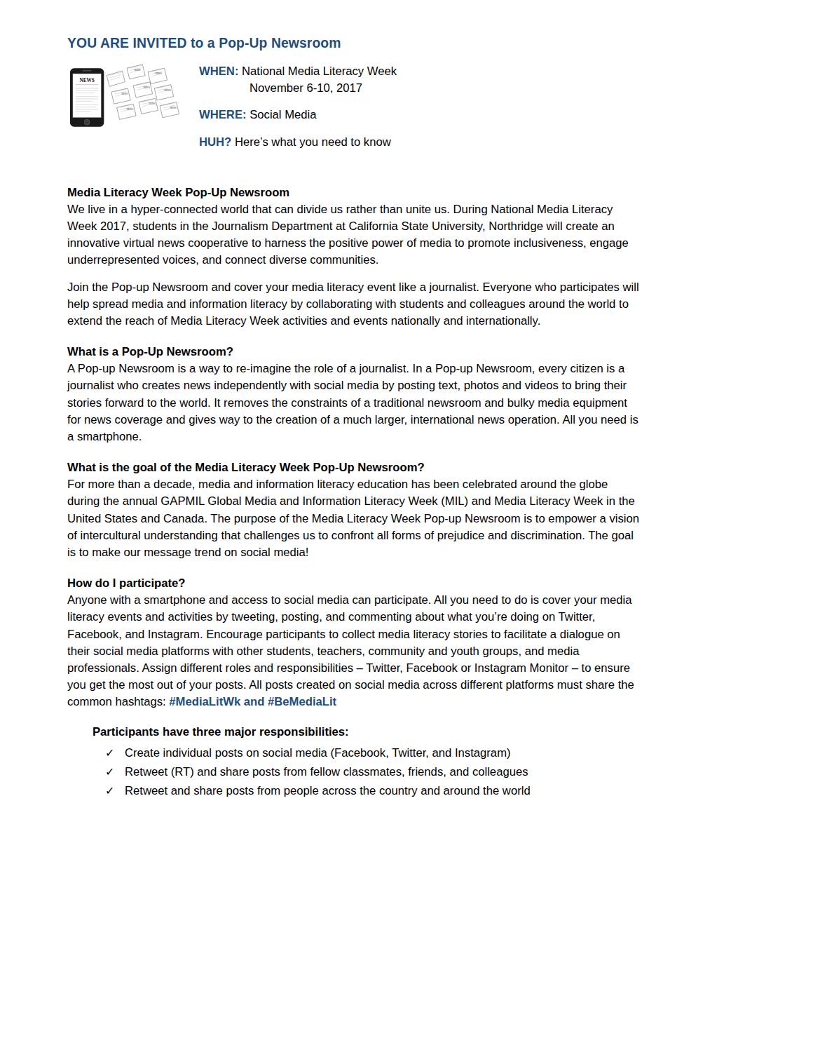YOU ARE INVITED to a Pop-Up Newsroom
Smartphone with newspapers emerging from the screen NEWS NEWS NEWS NEWS NEWS NEWS NEWS NEWS NEWS
WHEN: National Media Literacy WeekNovember 6-10, 2017
WHERE: Social Media
HUH? Here’s what you need to know
Media Literacy Week Pop-Up Newsroom
We live in a hyper-connected world that can divide us rather than unite us. During National Media Literacy Week 2017, students in the Journalism Department at California State University, Northridge will create an innovative virtual news cooperative to harness the positive power of media to promote inclusiveness, engage underrepresented voices, and connect diverse communities.
Join the Pop-up Newsroom and cover your media literacy event like a journalist. Everyone who participates will help spread media and information literacy by collaborating with students and colleagues around the world to extend the reach of Media Literacy Week activities and events nationally and internationally.
What is a Pop-Up Newsroom?
A Pop-up Newsroom is a way to re-imagine the role of a journalist. In a Pop-up Newsroom, every citizen is a journalist who creates news independently with social media by posting text, photos and videos to bring their stories forward to the world. It removes the constraints of a traditional newsroom and bulky media equipment for news coverage and gives way to the creation of a much larger, international news operation. All you need is a smartphone.
What is the goal of the Media Literacy Week Pop-Up Newsroom?
For more than a decade, media and information literacy education has been celebrated around the globe during the annual GAPMIL Global Media and Information Literacy Week (MIL) and Media Literacy Week in the United States and Canada. The purpose of the Media Literacy Week Pop-up Newsroom is to empower a vision of intercultural understanding that challenges us to confront all forms of prejudice and discrimination. The goal is to make our message trend on social media!
How do I participate?
Anyone with a smartphone and access to social media can participate. All you need to do is cover your media literacy events and activities by tweeting, posting, and commenting about what you’re doing on Twitter, Facebook, and Instagram. Encourage participants to collect media literacy stories to facilitate a dialogue on their social media platforms with other students, teachers, community and youth groups, and media professionals. Assign different roles and responsibilities – Twitter, Facebook or Instagram Monitor – to ensure you get the most out of your posts. All posts created on social media across different platforms must share the common hashtags: #MediaLitWk and #BeMediaLit
Participants have three major responsibilities:
Create individual posts on social media (Facebook, Twitter, and Instagram)
Retweet (RT) and share posts from fellow classmates, friends, and colleagues
Retweet and share posts from people across the country and around the world